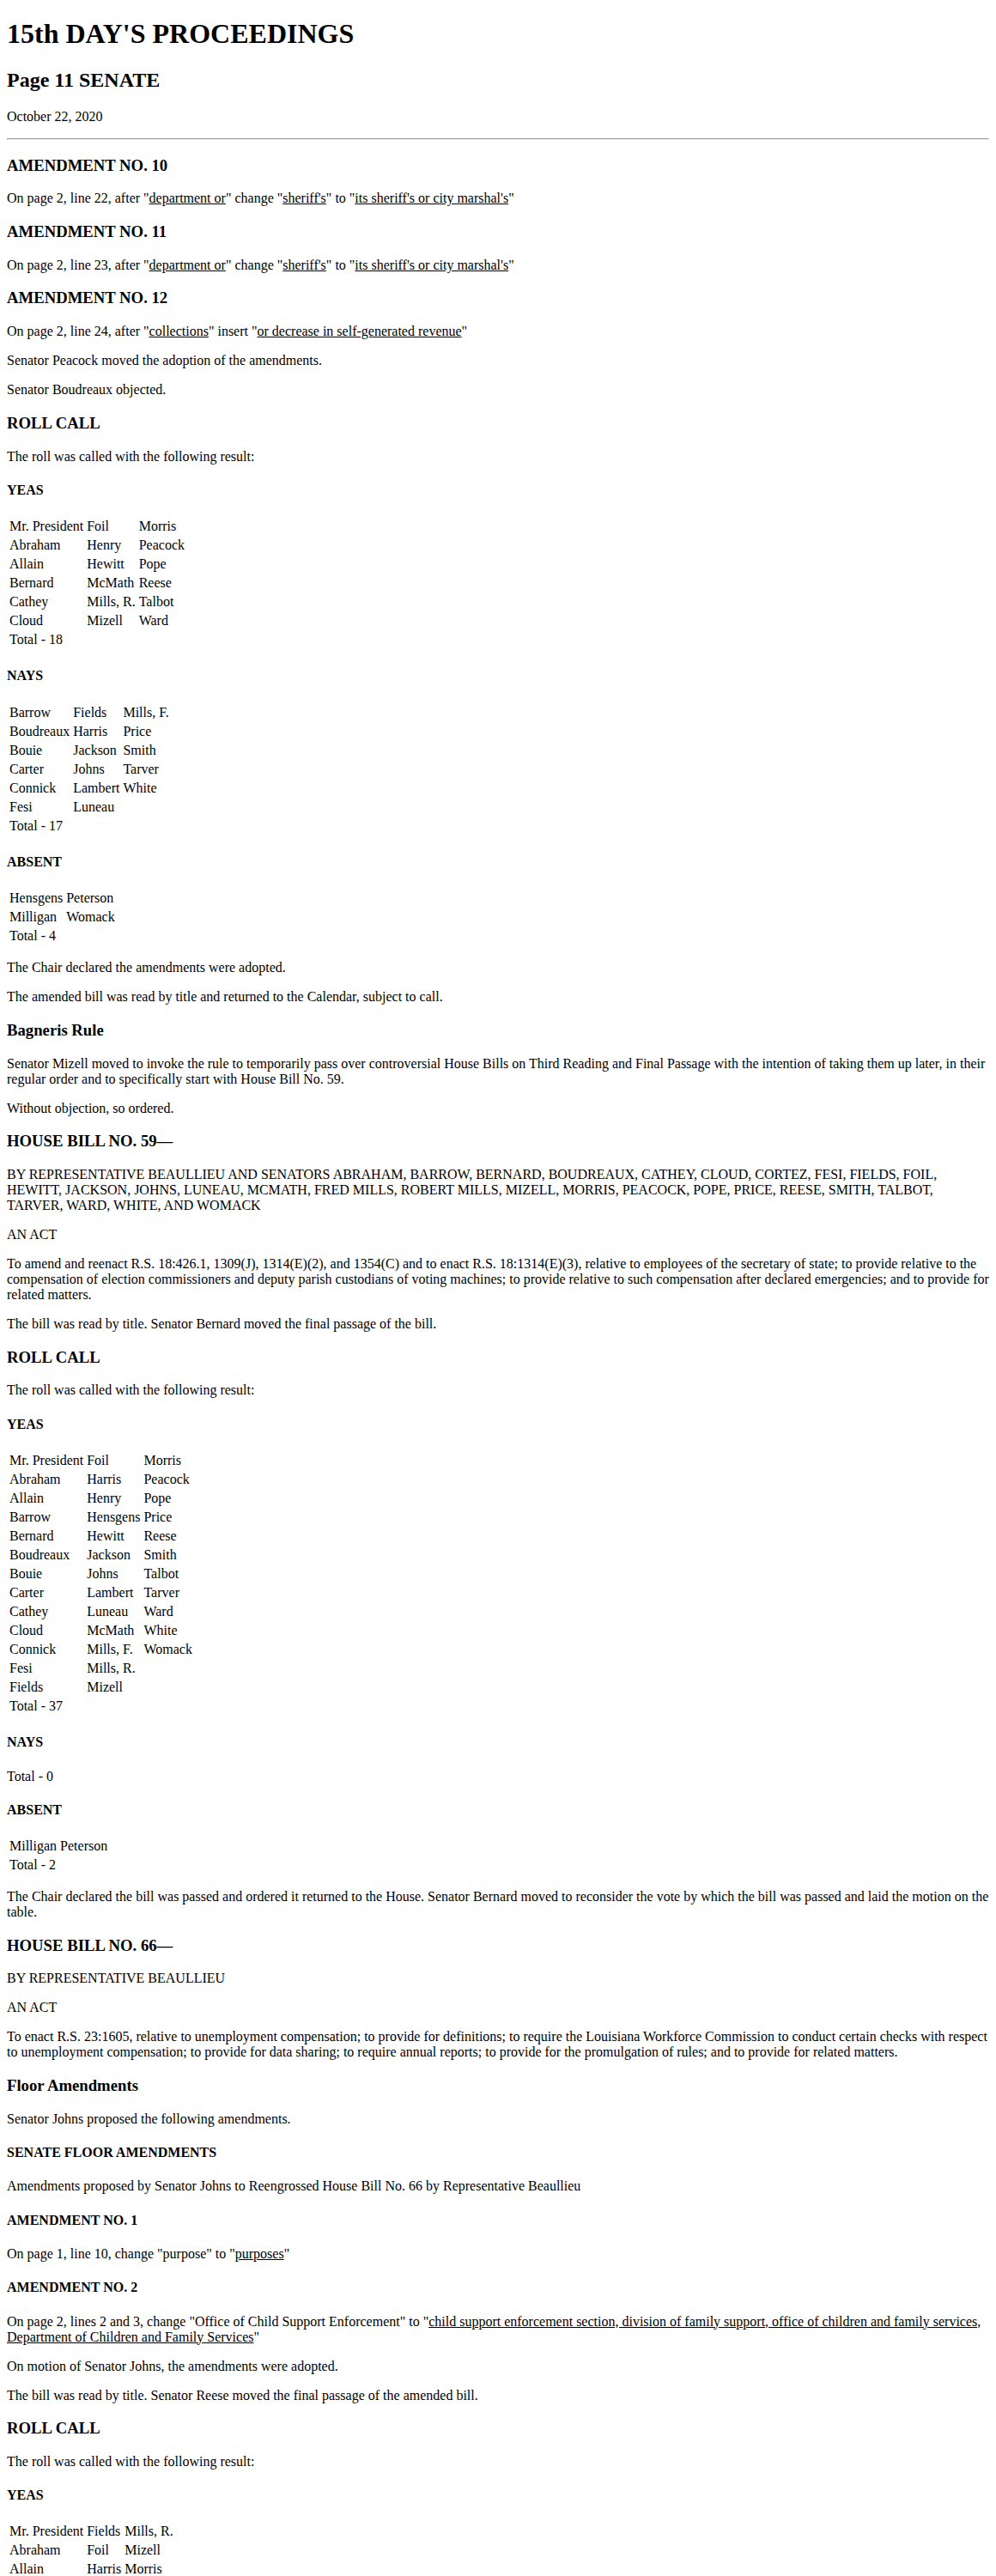15th DAY'S PROCEEDINGS
Page 11 SENATE
October 22, 2020
AMENDMENT NO. 10
On page 2, line 22, after "department or" change "sheriff's" to "its sheriff's or city marshal's"
AMENDMENT NO. 11
On page 2, line 23, after "department or" change "sheriff's" to "its sheriff's or city marshal's"
AMENDMENT NO. 12
On page 2, line 24, after "collections" insert "or decrease in self-generated revenue"
Senator Peacock moved the adoption of the amendments.
Senator Boudreaux objected.
ROLL CALL
The roll was called with the following result:
YEAS
| Mr. President | Foil | Morris |
| Abraham | Henry | Peacock |
| Allain | Hewitt | Pope |
| Bernard | McMath | Reese |
| Cathey | Mills, R. | Talbot |
| Cloud | Mizell | Ward |
| Total - 18 | | |
NAYS
| Barrow | Fields | Mills, F. |
| Boudreaux | Harris | Price |
| Bouie | Jackson | Smith |
| Carter | Johns | Tarver |
| Connick | Lambert | White |
| Fesi | Luneau | |
| Total - 17 | | |
ABSENT
| Hensgens | Peterson |
| Milligan | Womack |
| Total - 4 | |
The Chair declared the amendments were adopted.
The amended bill was read by title and returned to the Calendar, subject to call.
Bagneris Rule
Senator Mizell moved to invoke the rule to temporarily pass over controversial House Bills on Third Reading and Final Passage with the intention of taking them up later, in their regular order and to specifically start with House Bill No. 59.
Without objection, so ordered.
HOUSE BILL NO. 59—
BY REPRESENTATIVE BEAULLIEU AND SENATORS ABRAHAM, BARROW, BERNARD, BOUDREAUX, CATHEY, CLOUD, CORTEZ, FESI, FIELDS, FOIL, HEWITT, JACKSON, JOHNS, LUNEAU, MCMATH, FRED MILLS, ROBERT MILLS, MIZELL, MORRIS, PEACOCK, POPE, PRICE, REESE, SMITH, TALBOT, TARVER, WARD, WHITE, AND WOMACK
AN ACT
To amend and reenact R.S. 18:426.1, 1309(J), 1314(E)(2), and 1354(C) and to enact R.S. 18:1314(E)(3), relative to employees of the secretary of state; to provide relative to the compensation of election commissioners and deputy parish custodians of voting machines; to provide relative to such compensation after declared emergencies; and to provide for related matters.
The bill was read by title. Senator Bernard moved the final passage of the bill.
ROLL CALL
The roll was called with the following result:
YEAS
| Mr. President | Foil | Morris |
| Abraham | Harris | Peacock |
| Allain | Henry | Pope |
| Barrow | Hensgens | Price |
| Bernard | Hewitt | Reese |
| Boudreaux | Jackson | Smith |
| Bouie | Johns | Talbot |
| Carter | Lambert | Tarver |
| Cathey | Luneau | Ward |
| Cloud | McMath | White |
| Connick | Mills, F. | Womack |
| Fesi | Mills, R. | |
| Fields | Mizell | |
| Total - 37 | | |
NAYS
Total - 0
ABSENT
| Milligan | Peterson |
| Total - 2 | |
The Chair declared the bill was passed and ordered it returned to the House. Senator Bernard moved to reconsider the vote by which the bill was passed and laid the motion on the table.
HOUSE BILL NO. 66—
BY REPRESENTATIVE BEAULLIEU
AN ACT
To enact R.S. 23:1605, relative to unemployment compensation; to provide for definitions; to require the Louisiana Workforce Commission to conduct certain checks with respect to unemployment compensation; to provide for data sharing; to require annual reports; to provide for the promulgation of rules; and to provide for related matters.
Floor Amendments
Senator Johns proposed the following amendments.
SENATE FLOOR AMENDMENTS
Amendments proposed by Senator Johns to Reengrossed House Bill No. 66 by Representative Beaullieu
AMENDMENT NO. 1
On page 1, line 10, change "purpose" to "purposes"
AMENDMENT NO. 2
On page 2, lines 2 and 3, change "Office of Child Support Enforcement" to "child support enforcement section, division of family support, office of children and family services, Department of Children and Family Services"
On motion of Senator Johns, the amendments were adopted.
The bill was read by title. Senator Reese moved the final passage of the amended bill.
ROLL CALL
The roll was called with the following result:
YEAS
| Mr. President | Fields | Mills, R. |
| Abraham | Foil | Mizell |
| Allain | Harris | Morris |
521